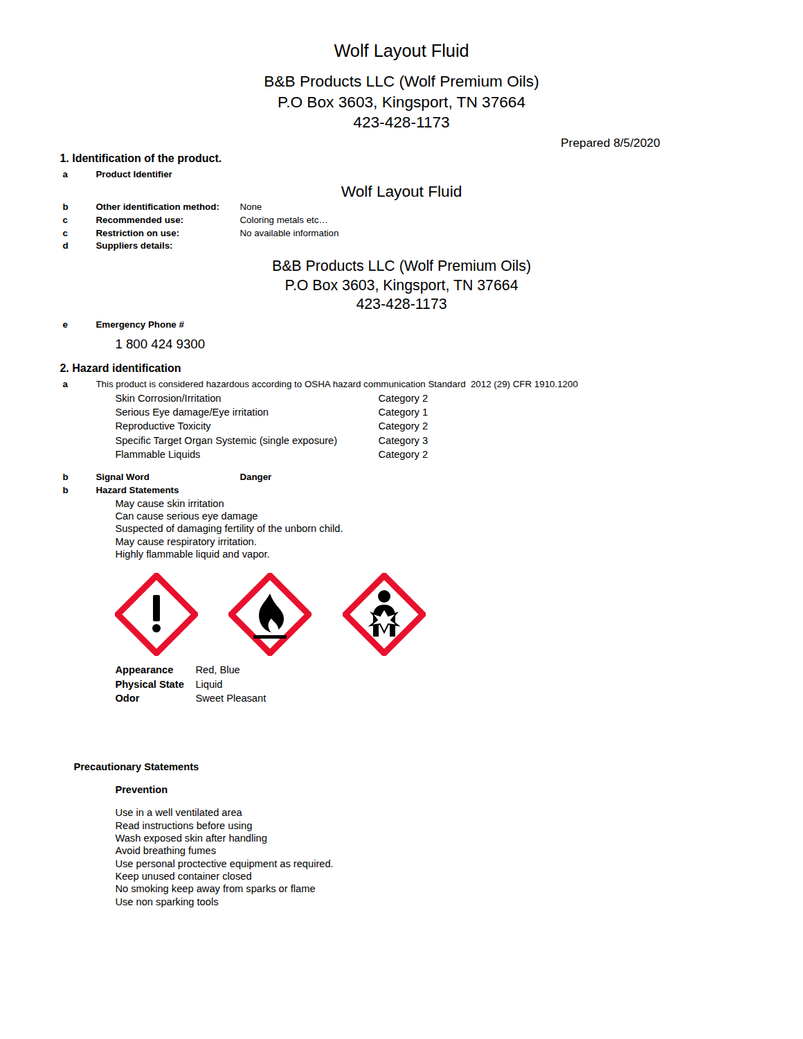Wolf Layout Fluid
B&B Products LLC (Wolf Premium Oils)
P.O Box 3603, Kingsport, TN 37664
423-428-1173
Prepared 8/5/2020
1. Identification of the product.
| a | Product Identifier | |
Wolf Layout Fluid
| b | Other identification method: | None |
| c | Recommended use: | Coloring metals etc… |
| c | Restriction on use: | No available information |
| d | Suppliers details: | |
B&B Products LLC (Wolf Premium Oils)
P.O Box 3603, Kingsport, TN 37664
423-428-1173
| e | Emergency Phone # | |
1 800 424 9300
2. Hazard identification
| a | This product is considered hazardous according to OSHA hazard communication Standard 2012 (29) CFR 1910.1200 |
| Skin Corrosion/Irritation | Category 2 |
| Serious Eye damage/Eye irritation | Category 1 |
| Reproductive Toxicity | Category 2 |
| Specific Target Organ Systemic (single exposure) | Category 3 |
| Flammable Liquids | Category 2 |
| b | Signal Word | Danger |
| b | Hazard Statements | |
May cause skin irritation
Can cause serious eye damage
Suspected of damaging fertility of the unborn child.
May cause respiratory irritation.
Highly flammable liquid and vapor.
| Appearance | Red, Blue |
| Physical State | Liquid |
| Odor | Sweet Pleasant |
Precautionary Statements
Prevention
Use in a well ventilated area
Read instructions before using
Wash exposed skin after handling
Avoid breathing fumes
Use personal proctective equipment as required.
Keep unused container closed
No smoking keep away from sparks or flame
Use non sparking tools